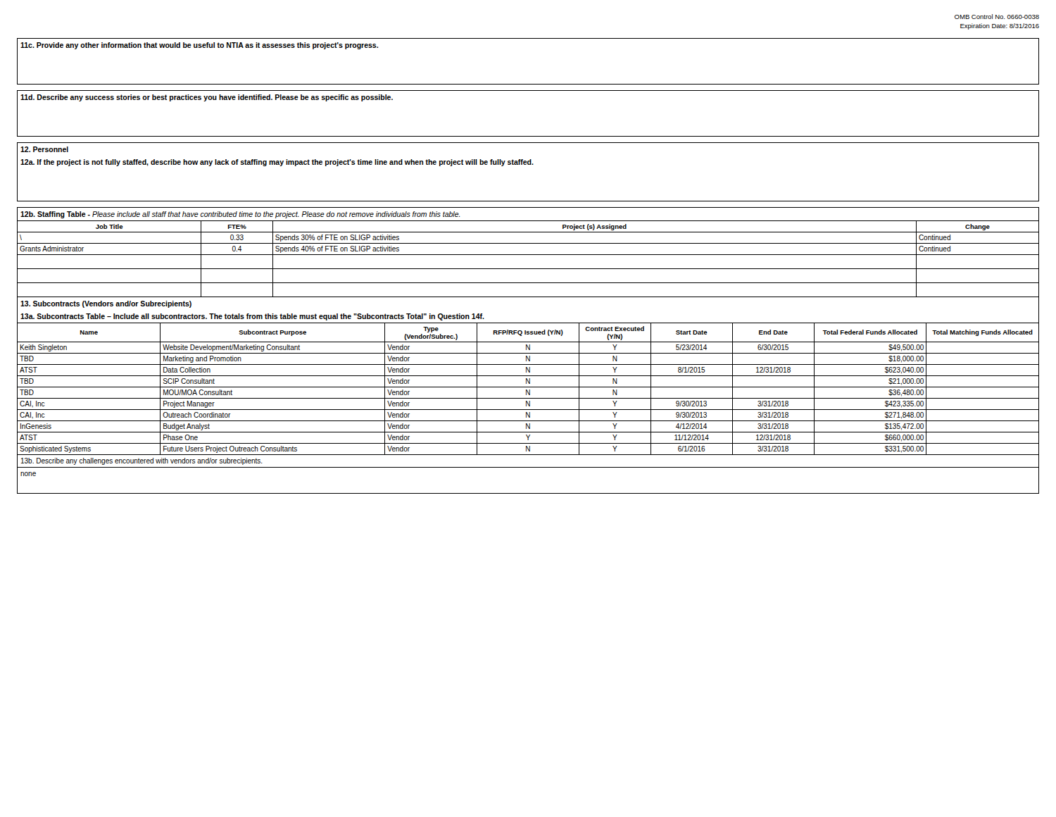OMB Control No. 0660-0038
Expiration Date: 8/31/2016
11c. Provide any other information that would be useful to NTIA as it assesses this project's progress.
11d. Describe any success stories or best practices you have identified. Please be as specific as possible.
12. Personnel
12a. If the project is not fully staffed, describe how any lack of staffing may impact the project's time line and when the project will be fully staffed.
12b. Staffing Table - Please include all staff that have contributed time to the project. Please do not remove individuals from this table.
| Job Title | FTE% | Project (s) Assigned | Change |
| --- | --- | --- | --- |
| \ | 0.33 | Spends 30% of FTE on SLIGP activities | Continued |
| Grants Administrator | 0.4 | Spends 40% of FTE on SLIGP activities | Continued |
13. Subcontracts (Vendors and/or Subrecipients)
13a. Subcontracts Table – Include all subcontractors. The totals from this table must equal the "Subcontracts Total" in Question 14f.
| Name | Subcontract Purpose | Type (Vendor/Subrec.) | RFP/RFQ Issued (Y/N) | Contract Executed (Y/N) | Start Date | End Date | Total Federal Funds Allocated | Total Matching Funds Allocated |
| --- | --- | --- | --- | --- | --- | --- | --- | --- |
| Keith Singleton | Website Development/Marketing Consultant | Vendor | N | Y | 5/23/2014 | 6/30/2015 | $49,500.00 | |
| TBD | Marketing and Promotion | Vendor | N | N | | | $18,000.00 | |
| ATST | Data Collection | Vendor | N | Y | 8/1/2015 | 12/31/2018 | $623,040.00 | |
| TBD | SCIP Consultant | Vendor | N | N | | | $21,000.00 | |
| TBD | MOU/MOA Consultant | Vendor | N | N | | | $36,480.00 | |
| CAI, Inc | Project Manager | Vendor | N | Y | 9/30/2013 | 3/31/2018 | $423,335.00 | |
| CAI, Inc | Outreach Coordinator | Vendor | N | Y | 9/30/2013 | 3/31/2018 | $271,848.00 | |
| InGenesis | Budget Analyst | Vendor | N | Y | 4/12/2014 | 3/31/2018 | $135,472.00 | |
| ATST | Phase One | Vendor | Y | Y | 11/12/2014 | 12/31/2018 | $660,000.00 | |
| Sophisticated Systems | Future Users Project Outreach Consultants | Vendor | N | Y | 6/1/2016 | 3/31/2018 | $331,500.00 | |
13b. Describe any challenges encountered with vendors and/or subrecipients.
none